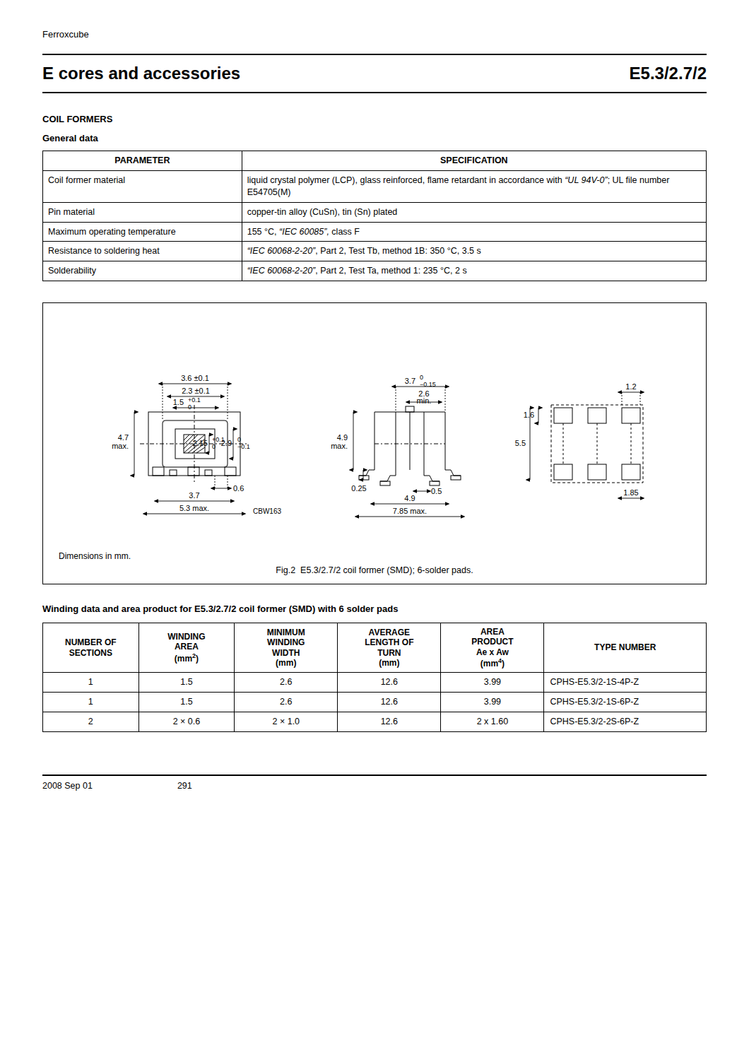Ferroxcube
E cores and accessories
E5.3/2.7/2
COIL FORMERS
General data
| PARAMETER | SPECIFICATION |
| --- | --- |
| Coil former material | liquid crystal polymer (LCP), glass reinforced, flame retardant in accordance with “UL 94V-0” ; UL file number E54705(M) |
| Pin material | copper-tin alloy (CuSn), tin (Sn) plated |
| Maximum operating temperature | 155 °C, “IEC 60085”, class F |
| Resistance to soldering heat | “IEC 60068-2-20” , Part 2, Test Tb, method 1B: 350 °C, 3.5 s |
| Solderability | “IEC 60068-2-20” , Part 2, Test Ta, method 1: 235 °C, 2 s |
3.6 ±0.1 2.3 ±0.1 1.5 +0.1 0 4.7 max. 2.15 +0.1 0 2.9 0 −0.1 0.6 3.7 5.3 max. CBW163 3.7 0 −0.15 2.6 min. 4.9 max. 0.25 0.5 4.9 7.85 max. 1.2 1.6 5.5 1.85
Dimensions in mm.
Fig.2 E5.3/2.7/2 coil former (SMD); 6-solder pads.
Winding data and area product for E5.3/2.7/2 coil former (SMD) with 6 solder pads
| NUMBER OF SECTIONS | WINDING AREA (mm 2 ) | MINIMUM WINDING WIDTH (mm) | AVERAGE LENGTH OF TURN (mm) | AREA PRODUCT Ae x Aw (mm 4 ) | TYPE NUMBER |
| --- | --- | --- | --- | --- | --- |
| 1 | 1.5 | 2.6 | 12.6 | 3.99 | CPHS-E5.3/2-1S-4P-Z |
| 1 | 1.5 | 2.6 | 12.6 | 3.99 | CPHS-E5.3/2-1S-6P-Z |
| 2 | 2 × 0.6 | 2 × 1.0 | 12.6 | 2 x 1.60 | CPHS-E5.3/2-2S-6P-Z |
2008 Sep 01
291